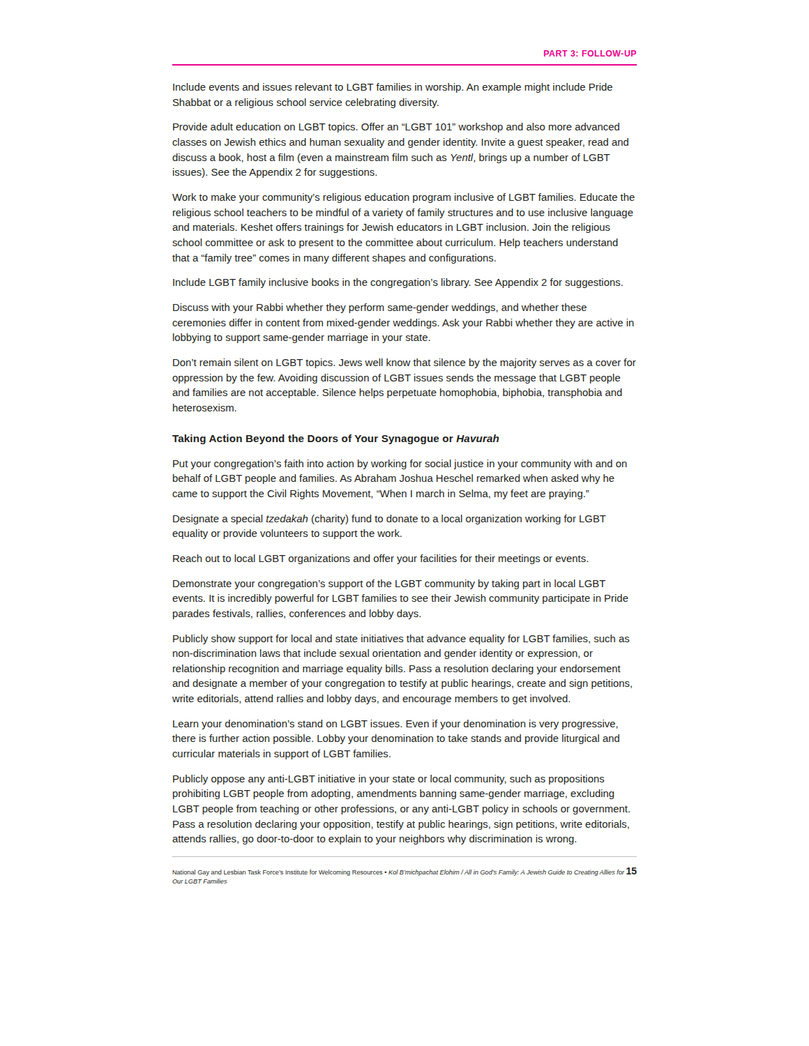PART 3: FOLLOW-UP
Include events and issues relevant to LGBT families in worship. An example might include Pride Shabbat or a religious school service celebrating diversity.
Provide adult education on LGBT topics. Offer an “LGBT 101” workshop and also more advanced classes on Jewish ethics and human sexuality and gender identity. Invite a guest speaker, read and discuss a book, host a film (even a mainstream film such as Yentl, brings up a number of LGBT issues). See the Appendix 2 for suggestions.
Work to make your community’s religious education program inclusive of LGBT families. Educate the religious school teachers to be mindful of a variety of family structures and to use inclusive language and materials. Keshet offers trainings for Jewish educators in LGBT inclusion. Join the religious school committee or ask to present to the committee about curriculum. Help teachers understand that a “family tree” comes in many different shapes and configurations.
Include LGBT family inclusive books in the congregation’s library. See Appendix 2 for suggestions.
Discuss with your Rabbi whether they perform same-gender weddings, and whether these ceremonies differ in content from mixed-gender weddings. Ask your Rabbi whether they are active in lobbying to support same-gender marriage in your state.
Don’t remain silent on LGBT topics. Jews well know that silence by the majority serves as a cover for oppression by the few. Avoiding discussion of LGBT issues sends the message that LGBT people and families are not acceptable. Silence helps perpetuate homophobia, biphobia, transphobia and heterosexism.
Taking Action Beyond the Doors of Your Synagogue or Havurah
Put your congregation’s faith into action by working for social justice in your community with and on behalf of LGBT people and families. As Abraham Joshua Heschel remarked when asked why he came to support the Civil Rights Movement, “When I march in Selma, my feet are praying.”
Designate a special tzedakah (charity) fund to donate to a local organization working for LGBT equality or provide volunteers to support the work.
Reach out to local LGBT organizations and offer your facilities for their meetings or events.
Demonstrate your congregation’s support of the LGBT community by taking part in local LGBT events. It is incredibly powerful for LGBT families to see their Jewish community participate in Pride parades festivals, rallies, conferences and lobby days.
Publicly show support for local and state initiatives that advance equality for LGBT families, such as non-discrimination laws that include sexual orientation and gender identity or expression, or relationship recognition and marriage equality bills. Pass a resolution declaring your endorsement and designate a member of your congregation to testify at public hearings, create and sign petitions, write editorials, attend rallies and lobby days, and encourage members to get involved.
Learn your denomination’s stand on LGBT issues. Even if your denomination is very progressive, there is further action possible. Lobby your denomination to take stands and provide liturgical and curricular materials in support of LGBT families.
Publicly oppose any anti-LGBT initiative in your state or local community, such as propositions prohibiting LGBT people from adopting, amendments banning same-gender marriage, excluding LGBT people from teaching or other professions, or any anti-LGBT policy in schools or government. Pass a resolution declaring your opposition, testify at public hearings, sign petitions, write editorials, attends rallies, go door-to-door to explain to your neighbors why discrimination is wrong.
National Gay and Lesbian Task Force’s Institute for Welcoming Resources • Kol B’michpachat Elohim / All in God’s Family: A Jewish Guide to Creating Allies for Our LGBT Families 15